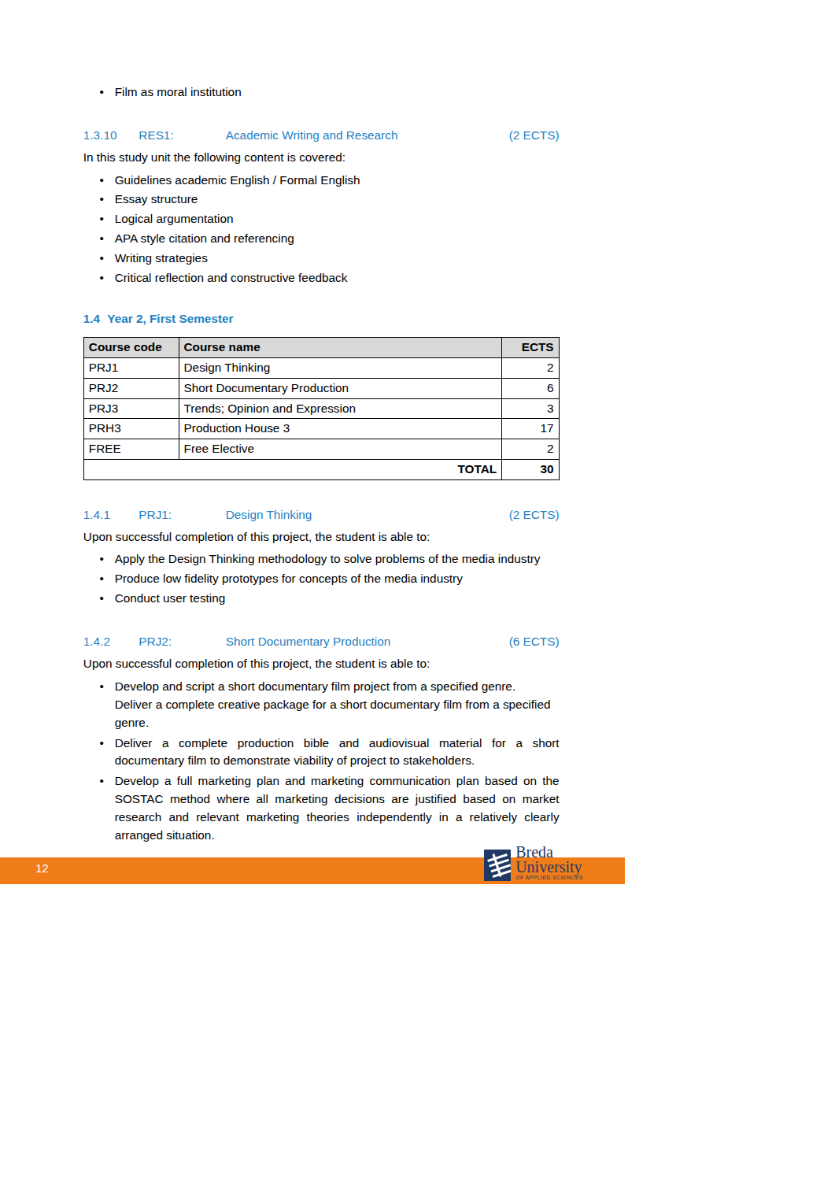Film as moral institution
1.3.10 RES1: Academic Writing and Research (2 ECTS)
In this study unit the following content is covered:
Guidelines academic English / Formal English
Essay structure
Logical argumentation
APA style citation and referencing
Writing strategies
Critical reflection and constructive feedback
1.4 Year 2, First Semester
| Course code | Course name | ECTS |
| --- | --- | --- |
| PRJ1 | Design Thinking | 2 |
| PRJ2 | Short Documentary Production | 6 |
| PRJ3 | Trends; Opinion and Expression | 3 |
| PRH3 | Production House 3 | 17 |
| FREE | Free Elective | 2 |
| | TOTAL | 30 |
1.4.1 PRJ1: Design Thinking (2 ECTS)
Upon successful completion of this project, the student is able to:
Apply the Design Thinking methodology to solve problems of the media industry
Produce low fidelity prototypes for concepts of the media industry
Conduct user testing
1.4.2 PRJ2: Short Documentary Production (6 ECTS)
Upon successful completion of this project, the student is able to:
Develop and script a short documentary film project from a specified genre.
Deliver a complete creative package for a short documentary film from a specified genre.
Deliver a complete production bible and audiovisual material for a short documentary film to demonstrate viability of project to stakeholders.
Develop a full marketing plan and marketing communication plan based on the SOSTAC method where all marketing decisions are justified based on market research and relevant marketing theories independently in a relatively clearly arranged situation.
12
Breda
University
OF APPLIED SCIENCES